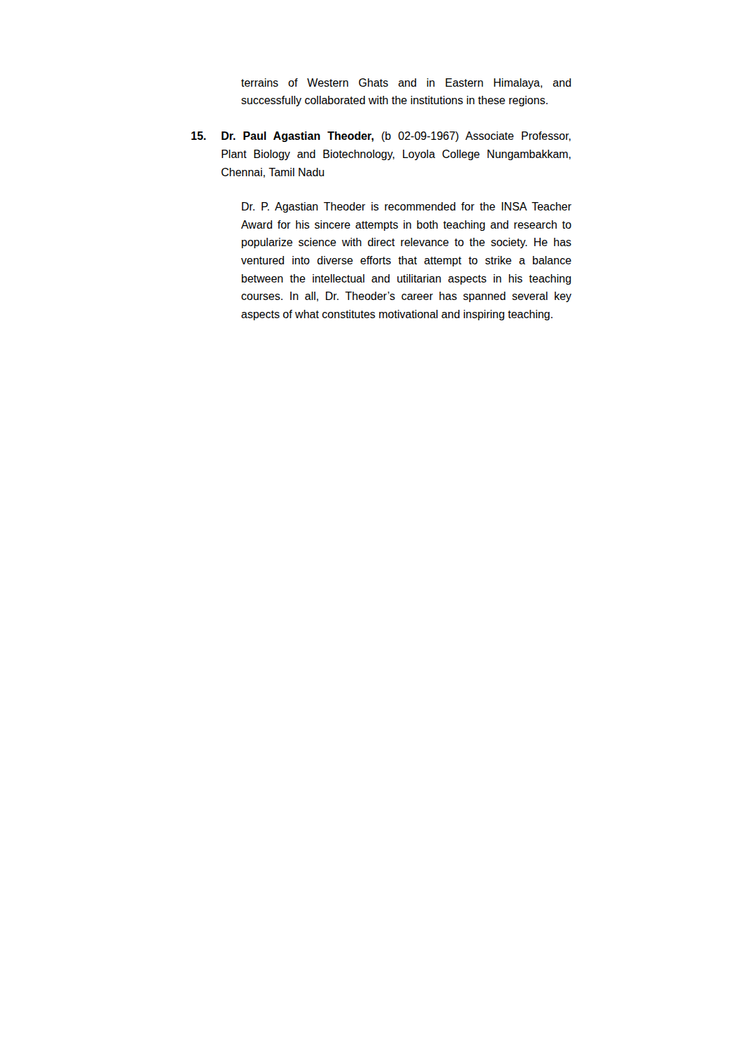terrains of Western Ghats and in Eastern Himalaya, and successfully collaborated with the institutions in these regions.
15.
Dr. Paul Agastian Theoder, (b 02-09-1967) Associate Professor, Plant Biology and Biotechnology, Loyola College Nungambakkam, Chennai, Tamil Nadu
Dr. P. Agastian Theoder is recommended for the INSA Teacher Award for his sincere attempts in both teaching and research to popularize science with direct relevance to the society. He has ventured into diverse efforts that attempt to strike a balance between the intellectual and utilitarian aspects in his teaching courses. In all, Dr. Theoder’s career has spanned several key aspects of what constitutes motivational and inspiring teaching.